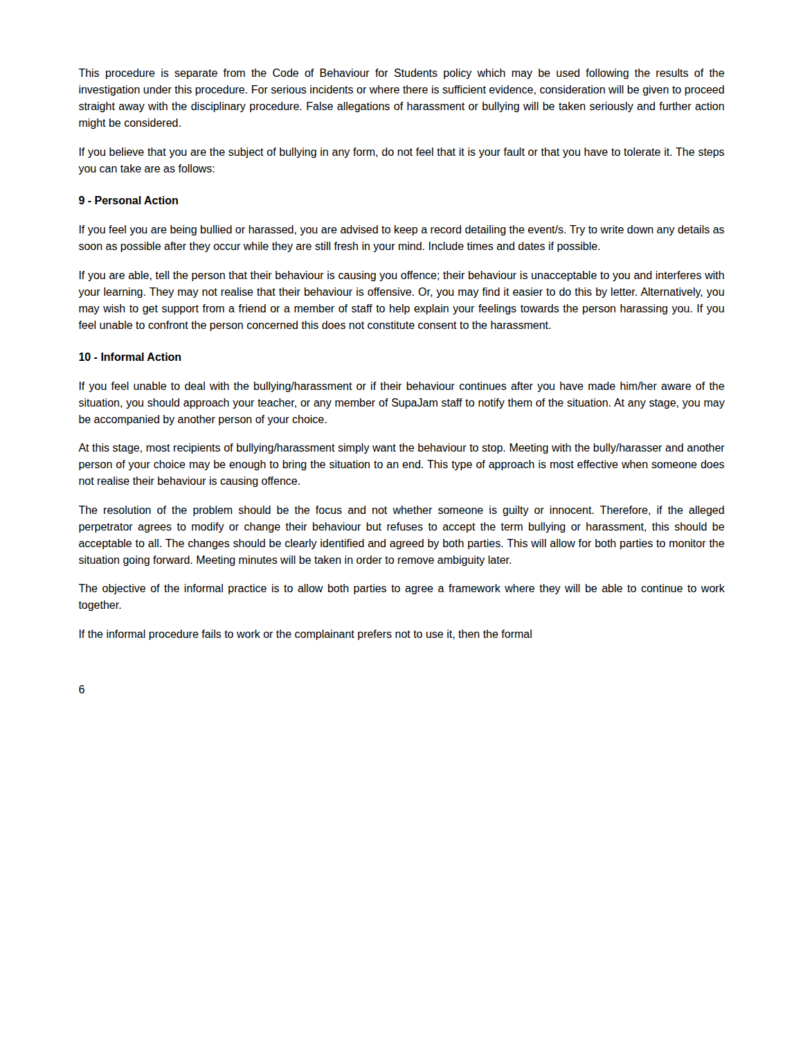This procedure is separate from the Code of Behaviour for Students policy which may be used following the results of the investigation under this procedure. For serious incidents or where there is sufficient evidence, consideration will be given to proceed straight away with the disciplinary procedure. False allegations of harassment or bullying will be taken seriously and further action might be considered.
If you believe that you are the subject of bullying in any form, do not feel that it is your fault or that you have to tolerate it. The steps you can take are as follows:
9 - Personal Action
If you feel you are being bullied or harassed, you are advised to keep a record detailing the event/s. Try to write down any details as soon as possible after they occur while they are still fresh in your mind. Include times and dates if possible.
If you are able, tell the person that their behaviour is causing you offence; their behaviour is unacceptable to you and interferes with your learning. They may not realise that their behaviour is offensive. Or, you may find it easier to do this by letter. Alternatively, you may wish to get support from a friend or a member of staff to help explain your feelings towards the person harassing you. If you feel unable to confront the person concerned this does not constitute consent to the harassment.
10 - Informal Action
If you feel unable to deal with the bullying/harassment or if their behaviour continues after you have made him/her aware of the situation, you should approach your teacher, or any member of SupaJam staff to notify them of the situation. At any stage, you may be accompanied by another person of your choice.
At this stage, most recipients of bullying/harassment simply want the behaviour to stop. Meeting with the bully/harasser and another person of your choice may be enough to bring the situation to an end. This type of approach is most effective when someone does not realise their behaviour is causing offence.
The resolution of the problem should be the focus and not whether someone is guilty or innocent. Therefore, if the alleged perpetrator agrees to modify or change their behaviour but refuses to accept the term bullying or harassment, this should be acceptable to all. The changes should be clearly identified and agreed by both parties. This will allow for both parties to monitor the situation going forward. Meeting minutes will be taken in order to remove ambiguity later.
The objective of the informal practice is to allow both parties to agree a framework where they will be able to continue to work together.
If the informal procedure fails to work or the complainant prefers not to use it, then the formal
6